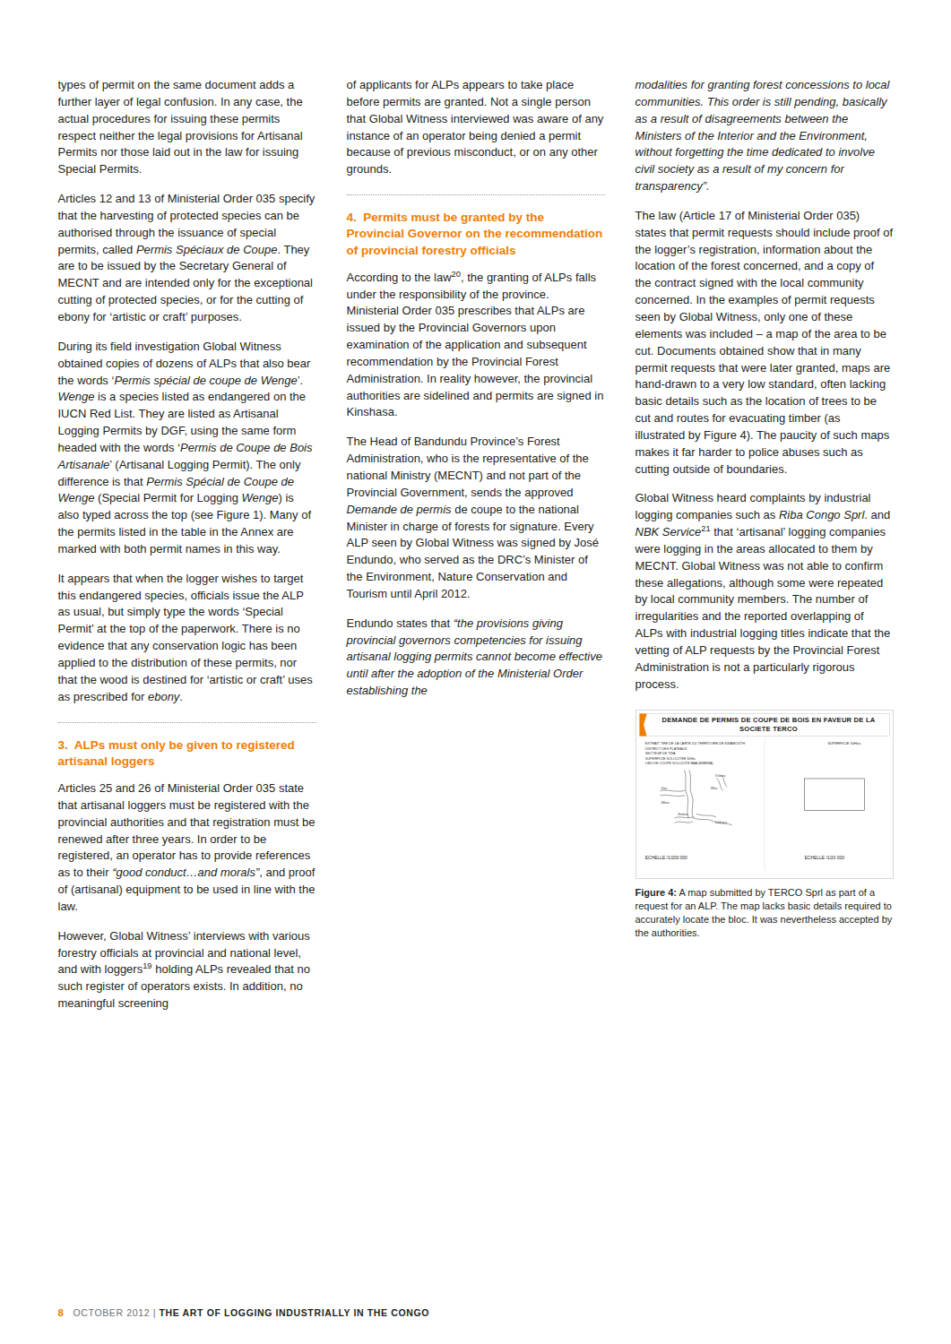types of permit on the same document adds a further layer of legal confusion. In any case, the actual procedures for issuing these permits respect neither the legal provisions for Artisanal Permits nor those laid out in the law for issuing Special Permits.
Articles 12 and 13 of Ministerial Order 035 specify that the harvesting of protected species can be authorised through the issuance of special permits, called Permis Spéciaux de Coupe. They are to be issued by the Secretary General of MECNT and are intended only for the exceptional cutting of protected species, or for the cutting of ebony for ‘artistic or craft’ purposes.
During its field investigation Global Witness obtained copies of dozens of ALPs that also bear the words ‘Permis spécial de coupe de Wenge’. Wenge is a species listed as endangered on the IUCN Red List. They are listed as Artisanal Logging Permits by DGF, using the same form headed with the words ‘Permis de Coupe de Bois Artisanale’ (Artisanal Logging Permit). The only difference is that Permis Spécial de Coupe de Wenge (Special Permit for Logging Wenge) is also typed across the top (see Figure 1). Many of the permits listed in the table in the Annex are marked with both permit names in this way.
It appears that when the logger wishes to target this endangered species, officials issue the ALP as usual, but simply type the words ‘Special Permit’ at the top of the paperwork. There is no evidence that any conservation logic has been applied to the distribution of these permits, nor that the wood is destined for ‘artistic or craft’ uses as prescribed for ebony.
3. ALPs must only be given to registered artisanal loggers
Articles 25 and 26 of Ministerial Order 035 state that artisanal loggers must be registered with the provincial authorities and that registration must be renewed after three years. In order to be registered, an operator has to provide references as to their “good conduct…and morals”, and proof of (artisanal) equipment to be used in line with the law.
However, Global Witness’ interviews with various forestry officials at provincial and national level, and with loggers19 holding ALPs revealed that no such register of operators exists. In addition, no meaningful screening
of applicants for ALPs appears to take place before permits are granted. Not a single person that Global Witness interviewed was aware of any instance of an operator being denied a permit because of previous misconduct, or on any other grounds.
4. Permits must be granted by the Provincial Governor on the recommendation of provincial forestry officials
According to the law20, the granting of ALPs falls under the responsibility of the province. Ministerial Order 035 prescribes that ALPs are issued by the Provincial Governors upon examination of the application and subsequent recommendation by the Provincial Forest Administration. In reality however, the provincial authorities are sidelined and permits are signed in Kinshasa.
The Head of Bandundu Province’s Forest Administration, who is the representative of the national Ministry (MECNT) and not part of the Provincial Government, sends the approved Demande de permis de coupe to the national Minister in charge of forests for signature. Every ALP seen by Global Witness was signed by José Endundo, who served as the DRC’s Minister of the Environment, Nature Conservation and Tourism until April 2012.
Endundo states that “the provisions giving provincial governors competencies for issuing artisanal logging permits cannot become effective until after the adoption of the Ministerial Order establishing the
modalities for granting forest concessions to local communities. This order is still pending, basically as a result of disagreements between the Ministers of the Interior and the Environment, without forgetting the time dedicated to involve civil society as a result of my concern for transparency”.
The law (Article 17 of Ministerial Order 035) states that permit requests should include proof of the logger’s registration, information about the location of the forest concerned, and a copy of the contract signed with the local community concerned. In the examples of permit requests seen by Global Witness, only one of these elements was included – a map of the area to be cut. Documents obtained show that in many permit requests that were later granted, maps are hand-drawn to a very low standard, often lacking basic details such as the location of trees to be cut and routes for evacuating timber (as illustrated by Figure 4). The paucity of such maps makes it far harder to police abuses such as cutting outside of boundaries.
Global Witness heard complaints by industrial logging companies such as Riba Congo Sprl. and NBK Service21 that ‘artisanal’ logging companies were logging in the areas allocated to them by MECNT. Global Witness was not able to confirm these allegations, although some were repeated by local community members. The number of irregularities and the reported overlapping of ALPs with industrial logging titles indicate that the vetting of ALP requests by the Provincial Forest Administration is not a particularly rigorous process.
DEMANDE DE PERMIS DE COUPE DE BOIS EN FAVEUR DE LA SOCIETE TERCO EXTRAIT TIRE DE LA CARTE DU TERRITOIRE DE KWAMOUTH DISTRICT DES PLATEAUX SECTEUR DE TWA SUPERFICIE SOLLICITEE 50Ha LIEU DE COUPE SOLLICITE BAA (EMBWA) SUPERFICIE 50Has Tshuma Mbia Kwa Mbwa Embwa Tshikapa ECHELLE /1/200 000 ECHELLE /1/20 000
Figure 4: A map submitted by TERCO Sprl as part of a request for an ALP. The map lacks basic details required to accurately locate the bloc. It was nevertheless accepted by the authorities.
8 OCTOBER 2012 | THE ART OF LOGGING INDUSTRIALLY IN THE CONGO